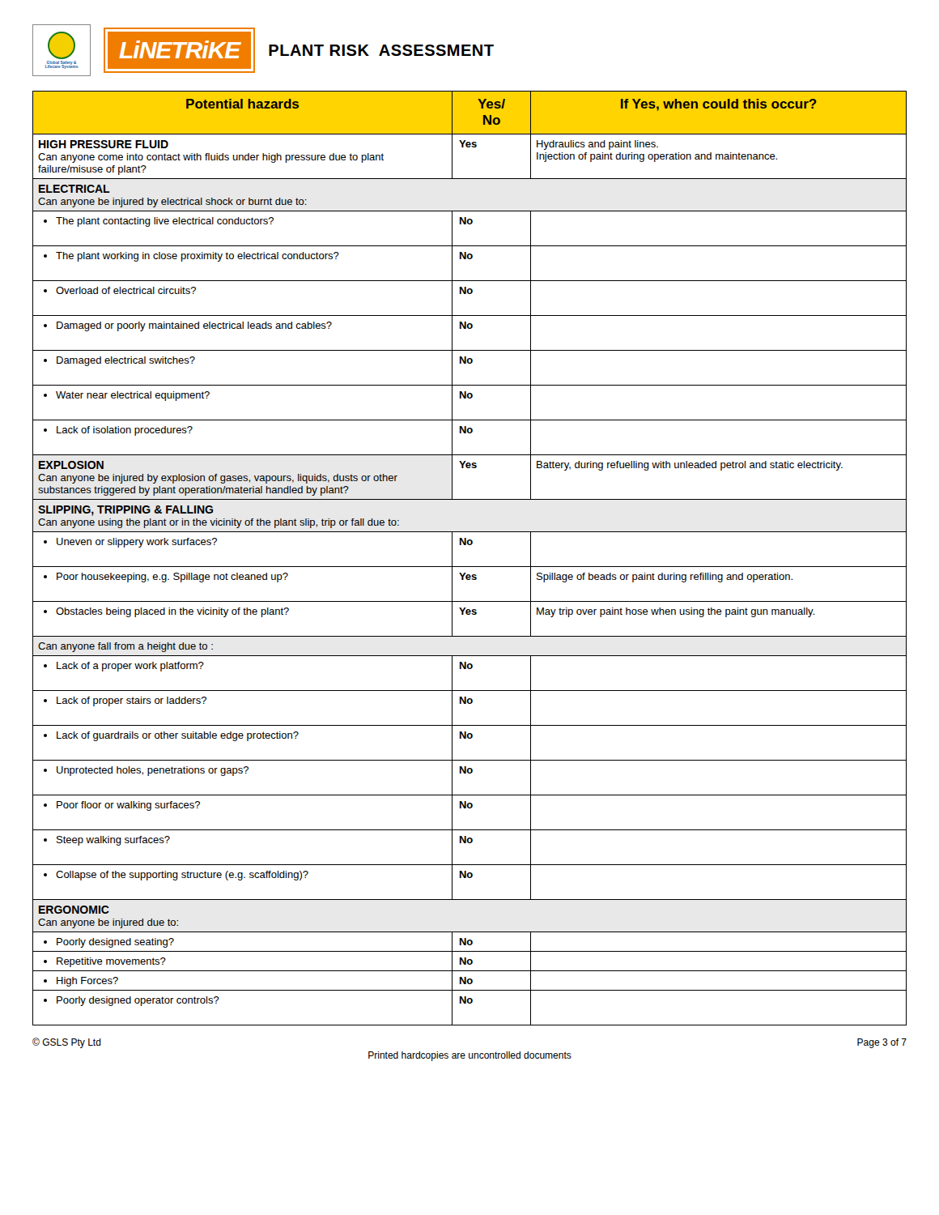Global Safety &
Lifecare Systems
LiNETRiKE
PLANT RISK ASSESSMENT
| Potential hazards | Yes/ No | If Yes, when could this occur? |
| --- | --- | --- |
| HIGH PRESSURE FLUID Can anyone come into contact with fluids under high pressure due to plant failure/misuse of plant? | Yes | Hydraulics and paint lines. Injection of paint during operation and maintenance. |
| ELECTRICAL Can anyone be injured by electrical shock or burnt due to: |
| The plant contacting live electrical conductors? | No | |
| The plant working in close proximity to electrical conductors? | No | |
| Overload of electrical circuits? | No | |
| Damaged or poorly maintained electrical leads and cables? | No | |
| Damaged electrical switches? | No | |
| Water near electrical equipment? | No | |
| Lack of isolation procedures? | No | |
| EXPLOSION Can anyone be injured by explosion of gases, vapours, liquids, dusts or other substances triggered by plant operation/material handled by plant? | Yes | Battery, during refuelling with unleaded petrol and static electricity. |
| SLIPPING, TRIPPING & FALLING Can anyone using the plant or in the vicinity of the plant slip, trip or fall due to: |
| Uneven or slippery work surfaces? | No | |
| Poor housekeeping, e.g. Spillage not cleaned up? | Yes | Spillage of beads or paint during refilling and operation. |
| Obstacles being placed in the vicinity of the plant? | Yes | May trip over paint hose when using the paint gun manually. |
| Can anyone fall from a height due to : |
| Lack of a proper work platform? | No | |
| Lack of proper stairs or ladders? | No | |
| Lack of guardrails or other suitable edge protection? | No | |
| Unprotected holes, penetrations or gaps? | No | |
| Poor floor or walking surfaces? | No | |
| Steep walking surfaces? | No | |
| Collapse of the supporting structure (e.g. scaffolding)? | No | |
| ERGONOMIC Can anyone be injured due to: |
| Poorly designed seating? | No | |
| Repetitive movements? | No | |
| High Forces? | No | |
| Poorly designed operator controls? | No | |
© GSLS Pty Ltd
Page 3 of 7
Printed hardcopies are uncontrolled documents